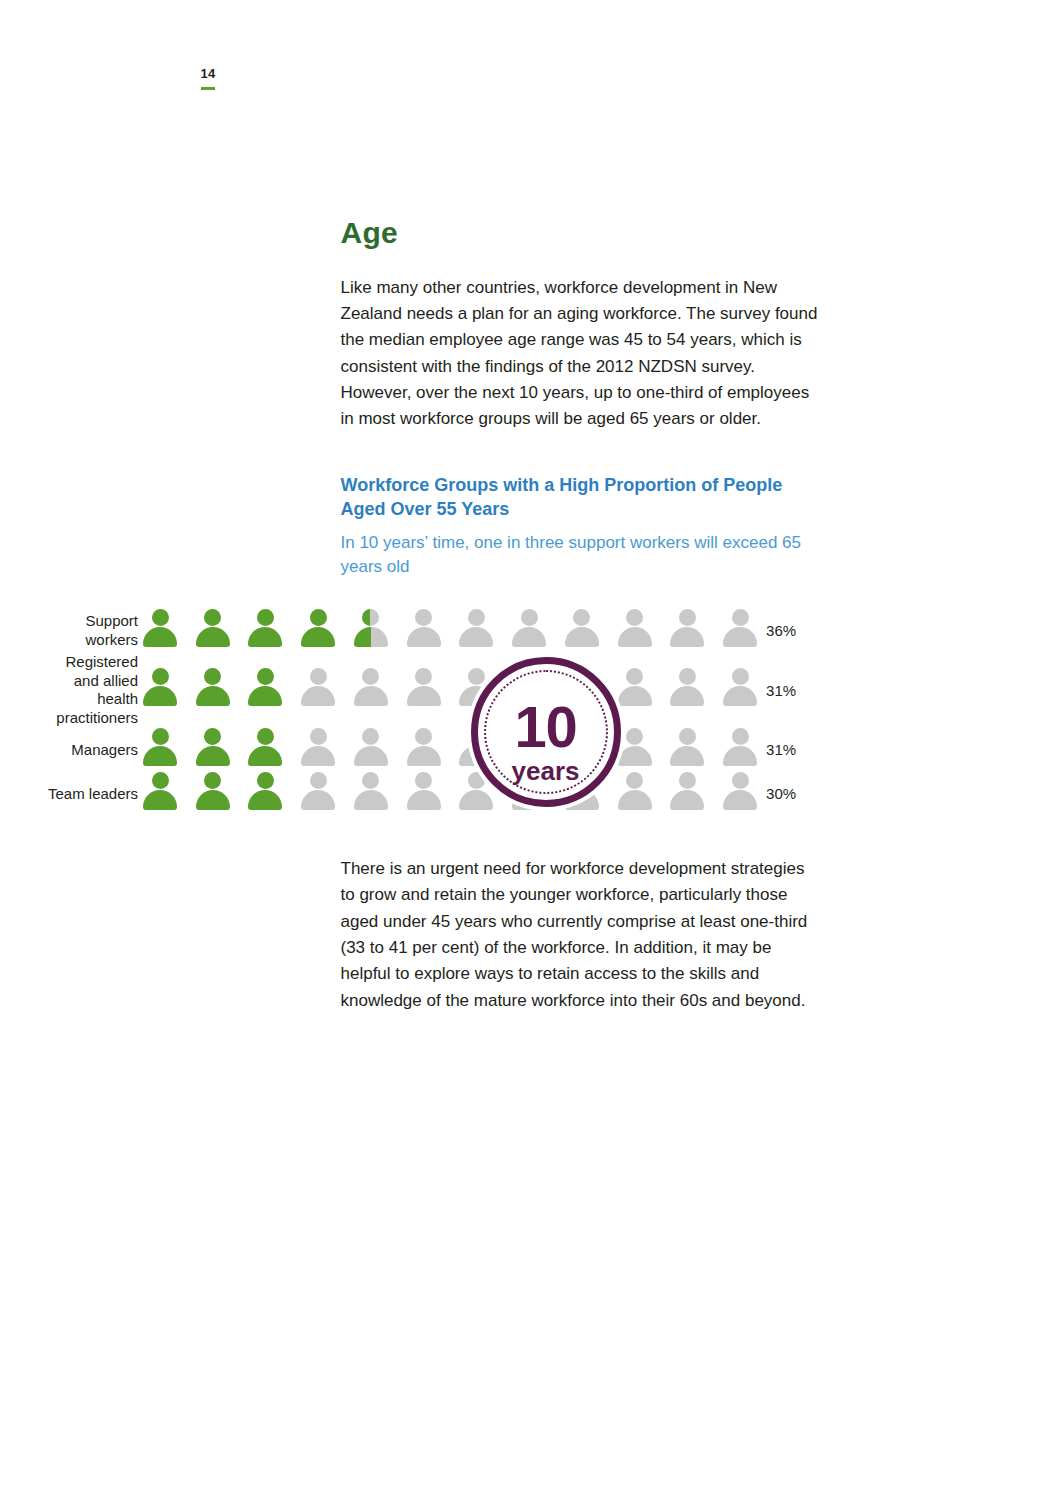14
Age
Like many other countries, workforce development in New Zealand needs a plan for an aging workforce. The survey found the median employee age range was 45 to 54 years, which is consistent with the findings of the 2012 NZDSN survey. However, over the next 10 years, up to one-third of employees in most workforce groups will be aged 65 years or older.
Workforce Groups with a High Proportion of People Aged Over 55 Years
In 10 years’ time, one in three support workers will exceed 65 years old
10 years
| Support workers | | 36% |
| Registered and allied health practitioners | | 31% |
| Managers | | 31% |
| Team leaders | | 30% |
There is an urgent need for workforce development strategies to grow and retain the younger workforce, particularly those aged under 45 years who currently comprise at least one-third (33 to 41 per cent) of the workforce. In addition, it may be helpful to explore ways to retain access to the skills and knowledge of the mature workforce into their 60s and beyond.